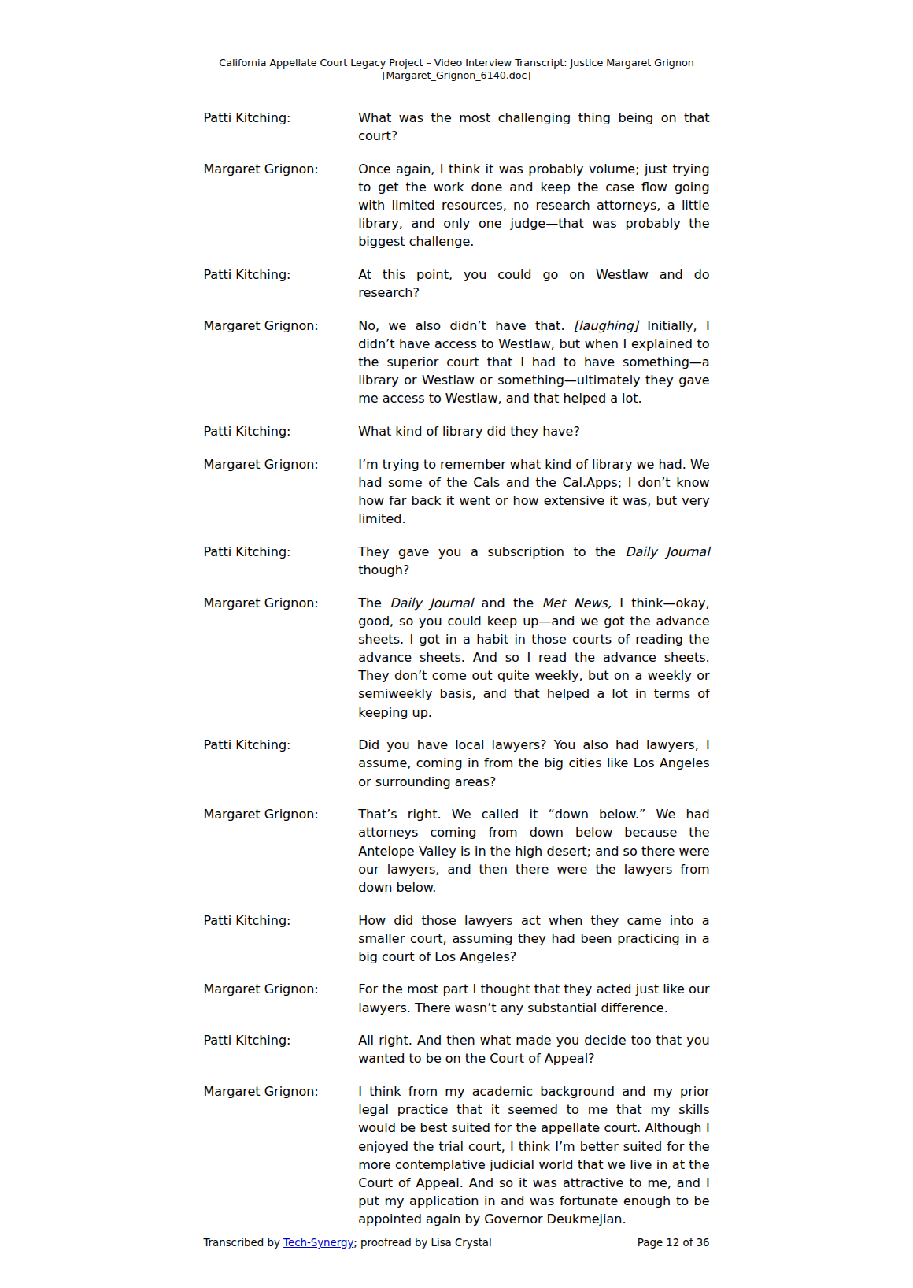California Appellate Court Legacy Project – Video Interview Transcript: Justice Margaret Grignon [Margaret_Grignon_6140.doc]
Patti Kitching:
What was the most challenging thing being on that court?
Margaret Grignon:
Once again, I think it was probably volume; just trying to get the work done and keep the case flow going with limited resources, no research attorneys, a little library, and only one judge—that was probably the biggest challenge.
Patti Kitching:
At this point, you could go on Westlaw and do research?
Margaret Grignon:
No, we also didn’t have that. [laughing] Initially, I didn’t have access to Westlaw, but when I explained to the superior court that I had to have something—a library or Westlaw or something—ultimately they gave me access to Westlaw, and that helped a lot.
Patti Kitching:
What kind of library did they have?
Margaret Grignon:
I’m trying to remember what kind of library we had. We had some of the Cals and the Cal.Apps; I don’t know how far back it went or how extensive it was, but very limited.
Patti Kitching:
They gave you a subscription to the Daily Journal though?
Margaret Grignon:
The Daily Journal and the Met News, I think—okay, good, so you could keep up—and we got the advance sheets. I got in a habit in those courts of reading the advance sheets. And so I read the advance sheets. They don’t come out quite weekly, but on a weekly or semiweekly basis, and that helped a lot in terms of keeping up.
Patti Kitching:
Did you have local lawyers? You also had lawyers, I assume, coming in from the big cities like Los Angeles or surrounding areas?
Margaret Grignon:
That’s right. We called it “down below.” We had attorneys coming from down below because the Antelope Valley is in the high desert; and so there were our lawyers, and then there were the lawyers from down below.
Patti Kitching:
How did those lawyers act when they came into a smaller court, assuming they had been practicing in a big court of Los Angeles?
Margaret Grignon:
For the most part I thought that they acted just like our lawyers. There wasn’t any substantial difference.
Patti Kitching:
All right. And then what made you decide too that you wanted to be on the Court of Appeal?
Margaret Grignon:
I think from my academic background and my prior legal practice that it seemed to me that my skills would be best suited for the appellate court. Although I enjoyed the trial court, I think I’m better suited for the more contemplative judicial world that we live in at the Court of Appeal. And so it was attractive to me, and I put my application in and was fortunate enough to be appointed again by Governor Deukmejian.
Transcribed by Tech-Synergy; proofread by Lisa Crystal Page 12 of 36